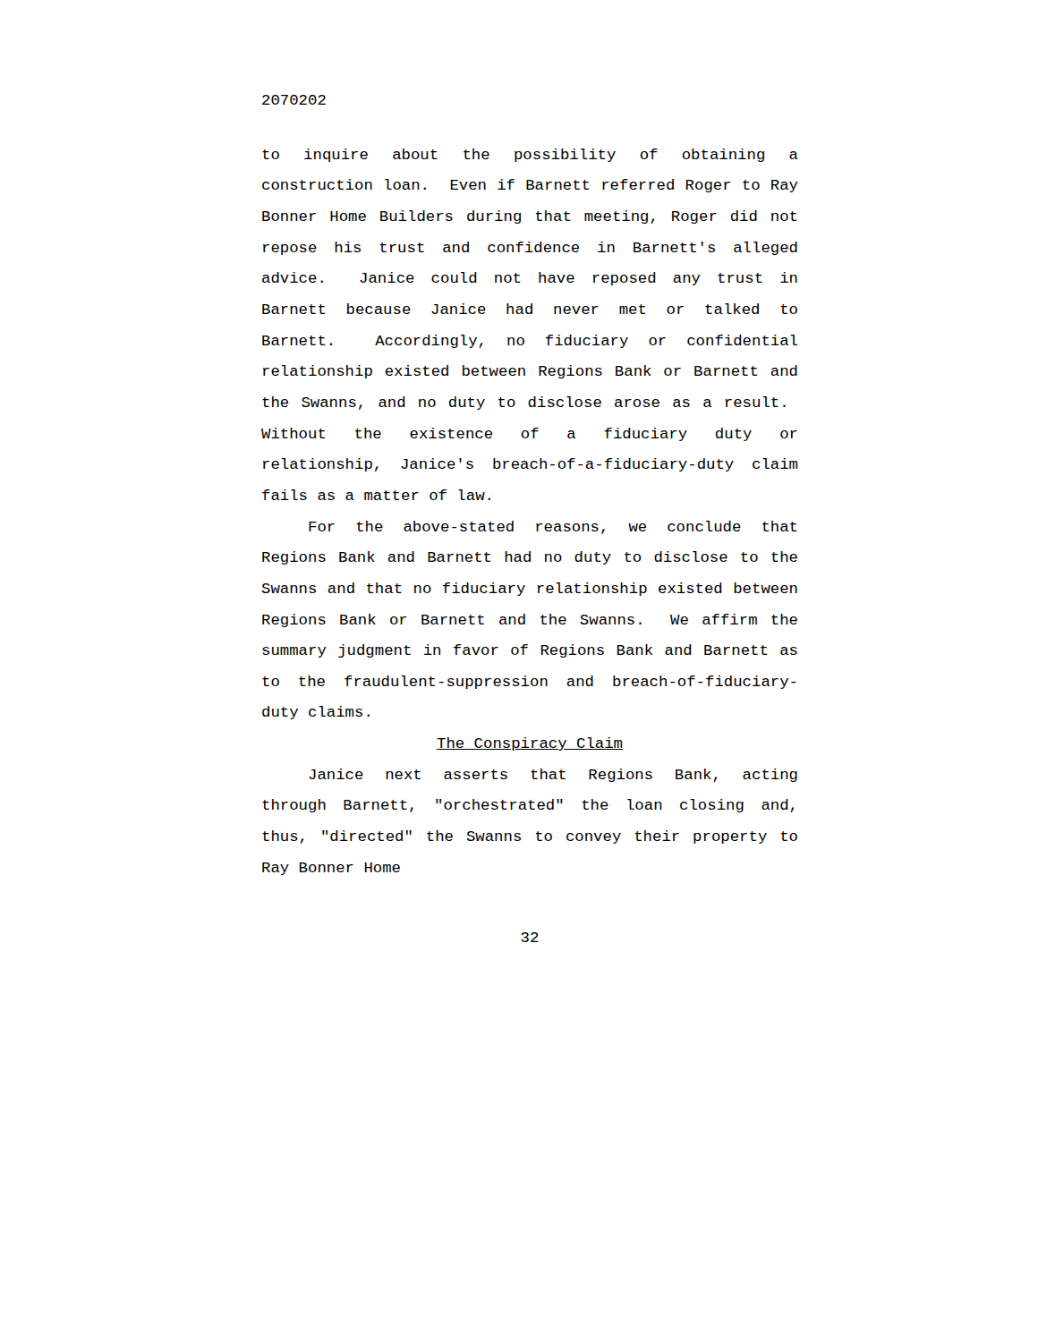2070202
to inquire about the possibility of obtaining a construction loan. Even if Barnett referred Roger to Ray Bonner Home Builders during that meeting, Roger did not repose his trust and confidence in Barnett's alleged advice. Janice could not have reposed any trust in Barnett because Janice had never met or talked to Barnett. Accordingly, no fiduciary or confidential relationship existed between Regions Bank or Barnett and the Swanns, and no duty to disclose arose as a result. Without the existence of a fiduciary duty or relationship, Janice's breach-of-a-fiduciary-duty claim fails as a matter of law.
For the above-stated reasons, we conclude that Regions Bank and Barnett had no duty to disclose to the Swanns and that no fiduciary relationship existed between Regions Bank or Barnett and the Swanns. We affirm the summary judgment in favor of Regions Bank and Barnett as to the fraudulent-suppression and breach-of-fiduciary-duty claims.
The Conspiracy Claim
Janice next asserts that Regions Bank, acting through Barnett, "orchestrated" the loan closing and, thus, "directed" the Swanns to convey their property to Ray Bonner Home
32